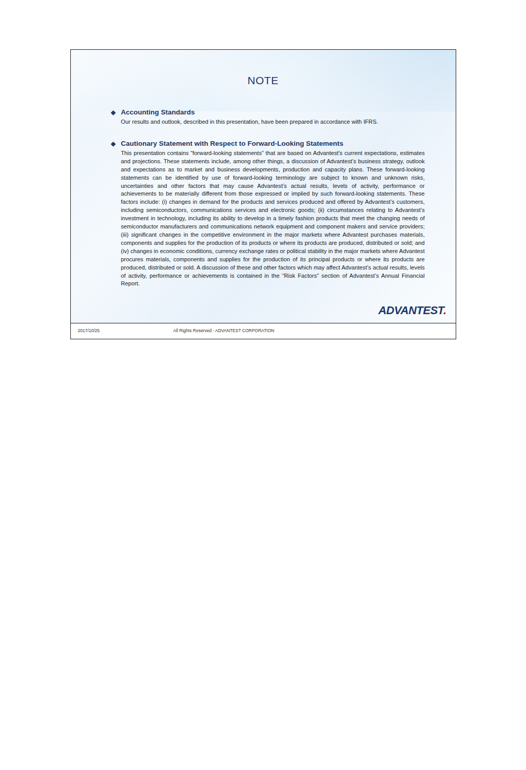NOTE
◆Accounting Standards
Our results and outlook, described in this presentation, have been prepared in accordance with IFRS.
◆Cautionary Statement with Respect to Forward-Looking Statements
This presentation contains “forward-looking statements” that are based on Advantest's current expectations, estimates and projections. These statements include, among other things, a discussion of Advantest’s business strategy, outlook and expectations as to market and business developments, production and capacity plans. These forward-looking statements can be identified by use of forward-looking terminology are subject to known and unknown risks, uncertainties and other factors that may cause Advantest’s actual results, levels of activity, performance or achievements to be materially different from those expressed or implied by such forward-looking statements. These factors include: (i) changes in demand for the products and services produced and offered by Advantest’s customers, including semiconductors, communications services and electronic goods; (ii) circumstances relating to Advantest’s investment in technology, including its ability to develop in a timely fashion products that meet the changing needs of semiconductor manufacturers and communications network equipment and component makers and service providers; (iii) significant changes in the competitive environment in the major markets where Advantest purchases materials, components and supplies for the production of its products or where its products are produced, distributed or sold; and (iv) changes in economic conditions, currency exchange rates or political stability in the major markets where Advantest procures materials, components and supplies for the production of its principal products or where its products are produced, distributed or sold. A discussion of these and other factors which may affect Advantest’s actual results, levels of activity, performance or achievements is contained in the “Risk Factors” section of Advantest’s Annual Financial Report.
ADVANTEST.
2017/10/25 All Rights Reserved - ADVANTEST CORPORATION